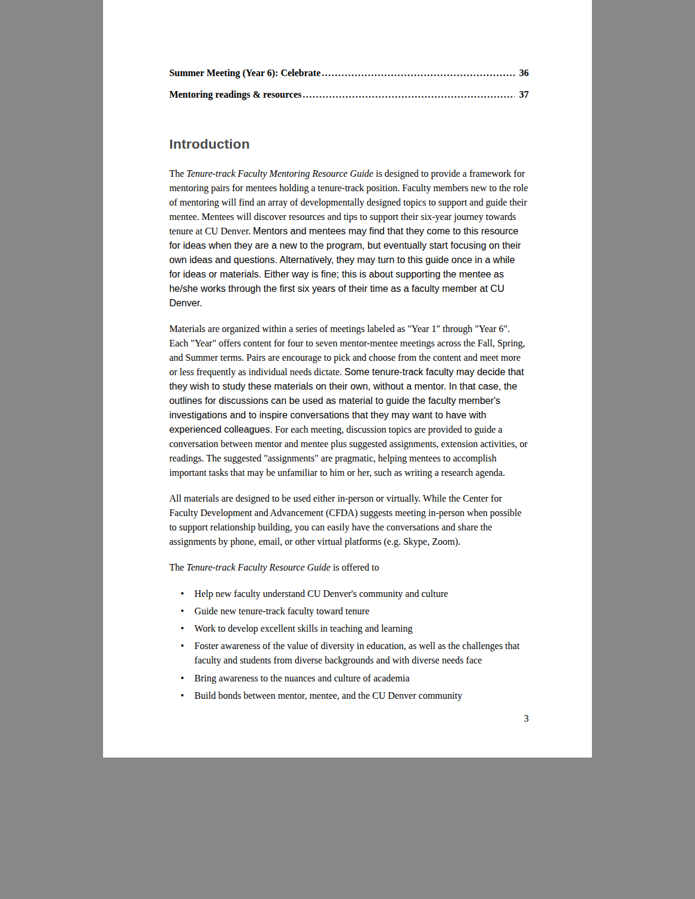Summer Meeting (Year 6): Celebrate ................................................................................................. 36
Mentoring readings & resources .............................................................................................. 37
Introduction
The Tenure-track Faculty Mentoring Resource Guide is designed to provide a framework for mentoring pairs for mentees holding a tenure-track position. Faculty members new to the role of mentoring will find an array of developmentally designed topics to support and guide their mentee. Mentees will discover resources and tips to support their six-year journey towards tenure at CU Denver. Mentors and mentees may find that they come to this resource for ideas when they are a new to the program, but eventually start focusing on their own ideas and questions. Alternatively, they may turn to this guide once in a while for ideas or materials. Either way is fine; this is about supporting the mentee as he/she works through the first six years of their time as a faculty member at CU Denver.
Materials are organized within a series of meetings labeled as "Year 1" through "Year 6". Each "Year" offers content for four to seven mentor-mentee meetings across the Fall, Spring, and Summer terms. Pairs are encourage to pick and choose from the content and meet more or less frequently as individual needs dictate. Some tenure-track faculty may decide that they wish to study these materials on their own, without a mentor. In that case, the outlines for discussions can be used as material to guide the faculty member's investigations and to inspire conversations that they may want to have with experienced colleagues. For each meeting, discussion topics are provided to guide a conversation between mentor and mentee plus suggested assignments, extension activities, or readings. The suggested "assignments" are pragmatic, helping mentees to accomplish important tasks that may be unfamiliar to him or her, such as writing a research agenda.
All materials are designed to be used either in-person or virtually. While the Center for Faculty Development and Advancement (CFDA) suggests meeting in-person when possible to support relationship building, you can easily have the conversations and share the assignments by phone, email, or other virtual platforms (e.g. Skype, Zoom).
The Tenure-track Faculty Resource Guide is offered to
Help new faculty understand CU Denver's community and culture
Guide new tenure-track faculty toward tenure
Work to develop excellent skills in teaching and learning
Foster awareness of the value of diversity in education, as well as the challenges that faculty and students from diverse backgrounds and with diverse needs face
Bring awareness to the nuances and culture of academia
Build bonds between mentor, mentee, and the CU Denver community
3